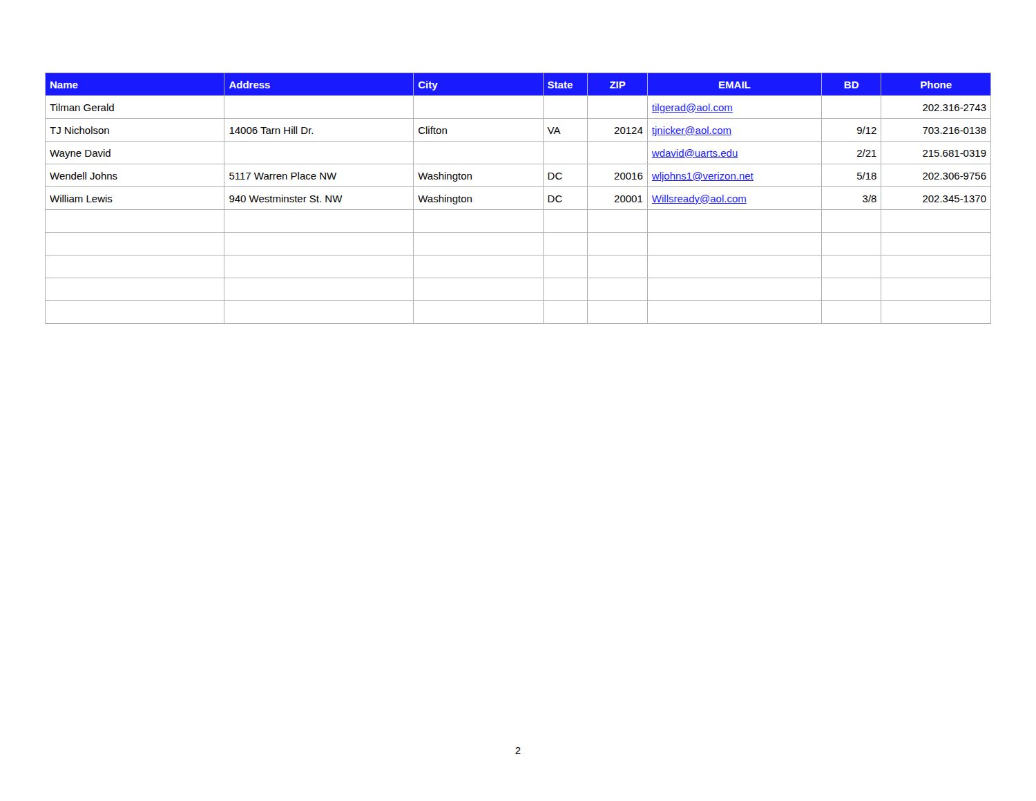| Name | Address | City | State | ZIP | EMAIL | BD | Phone |
| --- | --- | --- | --- | --- | --- | --- | --- |
| Tilman Gerald | | | | | tilgerad@aol.com | | 202.316-2743 |
| TJ Nicholson | 14006 Tarn Hill Dr. | Clifton | VA | 20124 | tjnicker@aol.com | 9/12 | 703.216-0138 |
| Wayne David | | | | | wdavid@uarts.edu | 2/21 | 215.681-0319 |
| Wendell Johns | 5117 Warren Place NW | Washington | DC | 20016 | wljohns1@verizon.net | 5/18 | 202.306-9756 |
| William Lewis | 940 Westminster St. NW | Washington | DC | 20001 | Willsready@aol.com | 3/8 | 202.345-1370 |
2